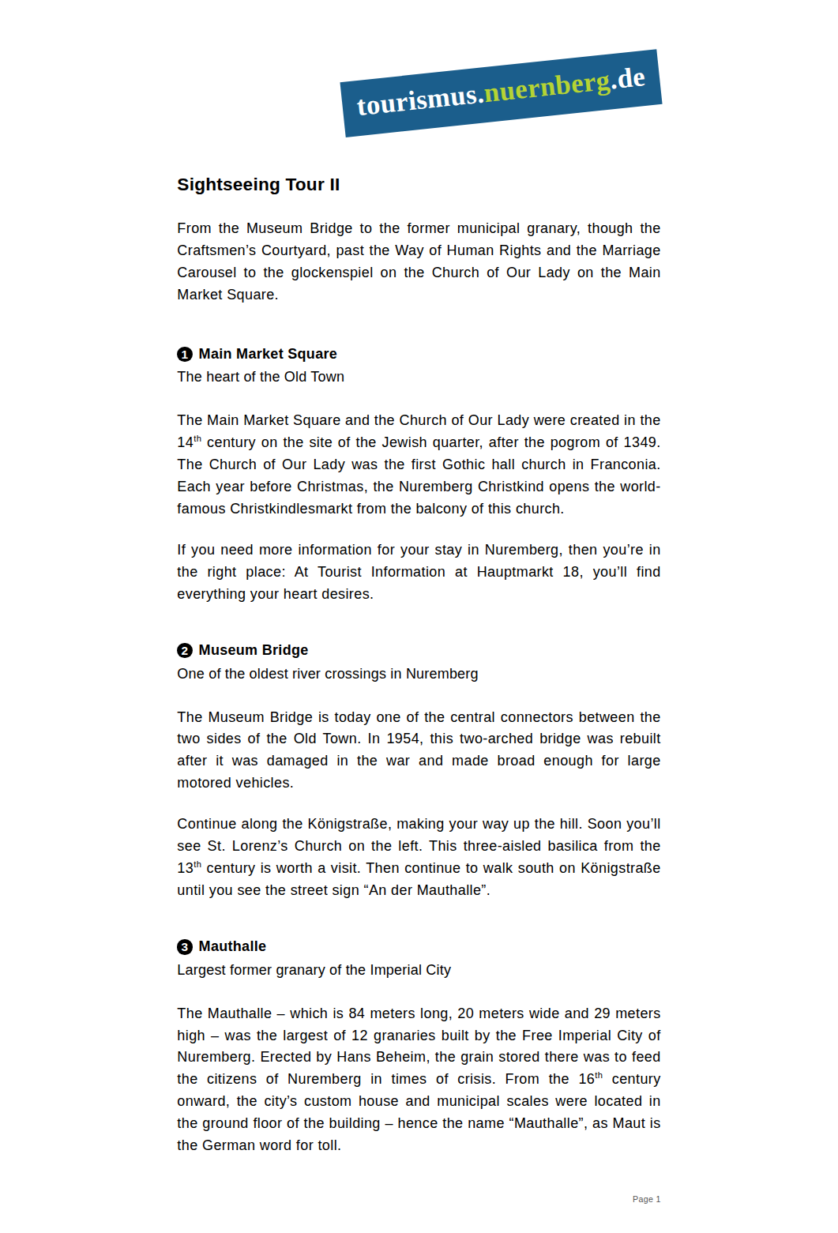tourismus.nuernberg.de
Sightseeing Tour II
From the Museum Bridge to the former municipal granary, though the Craftsmen’s Courtyard, past the Way of Human Rights and the Marriage Carousel to the glockenspiel on the Church of Our Lady on the Main Market Square.
1 Main Market Square
The heart of the Old Town
The Main Market Square and the Church of Our Lady were created in the 14th century on the site of the Jewish quarter, after the pogrom of 1349. The Church of Our Lady was the first Gothic hall church in Franconia. Each year before Christmas, the Nuremberg Christkind opens the world-famous Christkindlesmarkt from the balcony of this church.
If you need more information for your stay in Nuremberg, then you’re in the right place: At Tourist Information at Hauptmarkt 18, you’ll find everything your heart desires.
2 Museum Bridge
One of the oldest river crossings in Nuremberg
The Museum Bridge is today one of the central connectors between the two sides of the Old Town. In 1954, this two-arched bridge was rebuilt after it was damaged in the war and made broad enough for large motored vehicles.
Continue along the Königstraße, making your way up the hill. Soon you’ll see St. Lorenz’s Church on the left. This three-aisled basilica from the 13th century is worth a visit. Then continue to walk south on Königstraße until you see the street sign “An der Mauthalle”.
3 Mauthalle
Largest former granary of the Imperial City
The Mauthalle – which is 84 meters long, 20 meters wide and 29 meters high – was the largest of 12 granaries built by the Free Imperial City of Nuremberg. Erected by Hans Beheim, the grain stored there was to feed the citizens of Nuremberg in times of crisis. From the 16th century onward, the city’s custom house and municipal scales were located in the ground floor of the building – hence the name “Mauthalle”, as Maut is the German word for toll.
Page 1